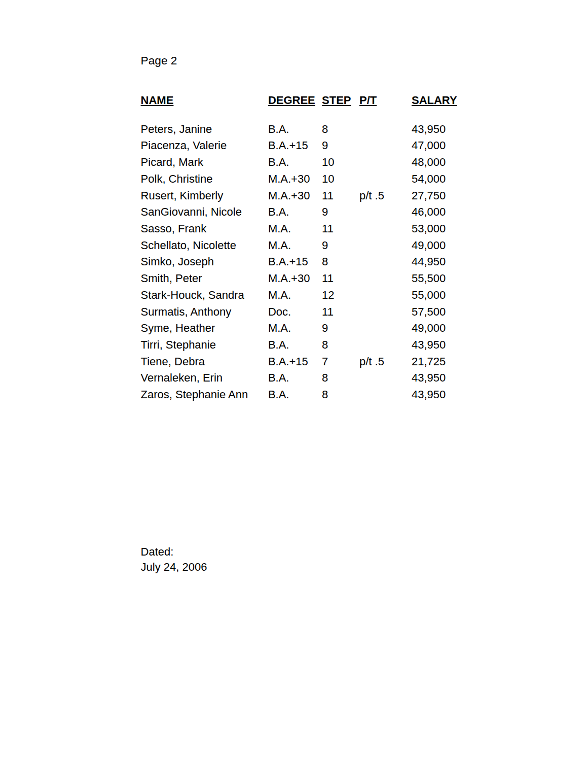Page 2
| NAME | DEGREE | STEP | P/T | SALARY |
| --- | --- | --- | --- | --- |
| Peters, Janine | B.A. | 8 | | 43,950 |
| Piacenza, Valerie | B.A.+15 | 9 | | 47,000 |
| Picard, Mark | B.A. | 10 | | 48,000 |
| Polk, Christine | M.A.+30 | 10 | | 54,000 |
| Rusert, Kimberly | M.A.+30 | 11 | p/t .5 | 27,750 |
| SanGiovanni, Nicole | B.A. | 9 | | 46,000 |
| Sasso, Frank | M.A. | 11 | | 53,000 |
| Schellato, Nicolette | M.A. | 9 | | 49,000 |
| Simko, Joseph | B.A.+15 | 8 | | 44,950 |
| Smith, Peter | M.A.+30 | 11 | | 55,500 |
| Stark-Houck, Sandra | M.A. | 12 | | 55,000 |
| Surmatis, Anthony | Doc. | 11 | | 57,500 |
| Syme, Heather | M.A. | 9 | | 49,000 |
| Tirri, Stephanie | B.A. | 8 | | 43,950 |
| Tiene, Debra | B.A.+15 | 7 | p/t .5 | 21,725 |
| Vernaleken, Erin | B.A. | 8 | | 43,950 |
| Zaros, Stephanie Ann | B.A. | 8 | | 43,950 |
Dated:
July 24, 2006